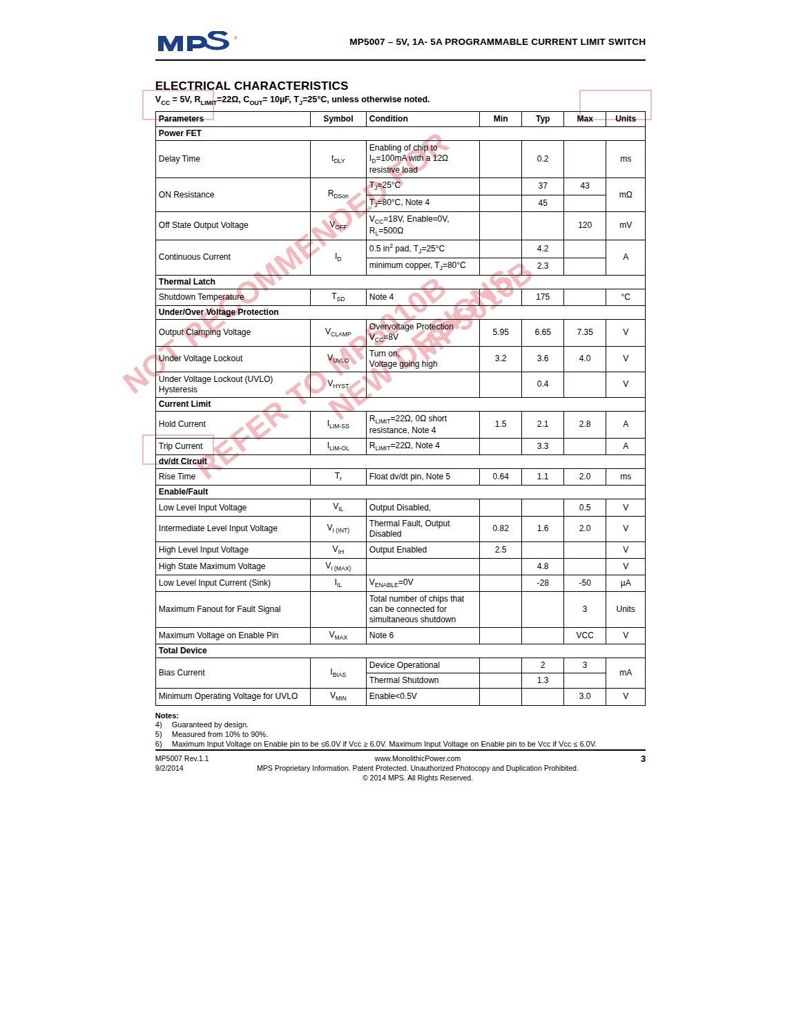NOT RECOMMENDED FOR
REFER TO MP5010B
NEW DESIGNS
MP5010B
®
MP5007 – 5V, 1A- 5A PROGRAMMABLE CURRENT LIMIT SWITCH
ELECTRICAL CHARACTERISTICS
VCC = 5V, RLIMIT=22Ω, COUT= 10µF, TJ=25°C, unless otherwise noted.
| Parameters | Symbol | Condition | Min | Typ | Max | Units |
| --- | --- | --- | --- | --- | --- | --- |
| Power FET |
| Delay Time | t DLY | Enabling of chip to I D =100mA with a 12Ω resistive load | | 0.2 | | ms |
| ON Resistance | R DSon | T J =25°C | | 37 | 43 | mΩ |
| T J =80°C, Note 4 | | 45 | |
| Off State Output Voltage | V OFF | V CC =18V, Enable=0V, R L =500Ω | | | 120 | mV |
| Continuous Current | I D | 0.5 in 2 pad, T J =25°C | | 4.2 | | A |
| minimum copper, T J =80°C | | 2.3 | |
| Thermal Latch |
| Shutdown Temperature | T SD | Note 4 | | 175 | | °C |
| Under/Over Voltage Protection |
| Output Clamping Voltage | V CLAMP | Overvoltage Protection V CC =8V | 5.95 | 6.65 | 7.35 | V |
| Under Voltage Lockout | V UVLO | Turn on, Voltage going high | 3.2 | 3.6 | 4.0 | V |
| Under Voltage Lockout (UVLO) Hysteresis | V HYST | | | 0.4 | | V |
| Current Limit |
| Hold Current | I LIM-SS | R LIMIT =22Ω, 0Ω short resistance, Note 4 | 1.5 | 2.1 | 2.8 | A |
| Trip Current | I LIM-OL | R LIMIT =22Ω, Note 4 | | 3.3 | | A |
| dv/dt Circuit |
| Rise Time | T r | Float dv/dt pin, Note 5 | 0.64 | 1.1 | 2.0 | ms |
| Enable/Fault |
| Low Level Input Voltage | V IL | Output Disabled, | | | 0.5 | V |
| Intermediate Level Input Voltage | V I (INT) | Thermal Fault, Output Disabled | 0.82 | 1.6 | 2.0 | V |
| High Level Input Voltage | V IH | Output Enabled | 2.5 | | | V |
| High State Maximum Voltage | V I (MAX) | | | 4.8 | | V |
| Low Level Input Current (Sink) | I IL | V ENABLE =0V | | -28 | -50 | µA |
| Maximum Fanout for Fault Signal | | Total number of chips that can be connected for simultaneous shutdown | | | 3 | Units |
| Maximum Voltage on Enable Pin | V MAX | Note 6 | | | VCC | V |
| Total Device |
| Bias Current | I BIAS | Device Operational | | 2 | 3 | mA |
| Thermal Shutdown | | 1.3 | |
| Minimum Operating Voltage for UVLO | V MIN | Enable<0.5V | | | 3.0 | V |
Notes:
4) Guaranteed by design.
5) Measured from 10% to 90%.
6) Maximum Input Voltage on Enable pin to be ≤6.0V if Vcc ≥ 6.0V. Maximum Input Voltage on Enable pin to be Vcc if Vcc ≤ 6.0V.
MP5007 Rev.1.1
9/2/2014
www.MonolithicPower.com
MPS Proprietary Information. Patent Protected. Unauthorized Photocopy and Duplication Prohibited.
© 2014 MPS. All Rights Reserved.
3